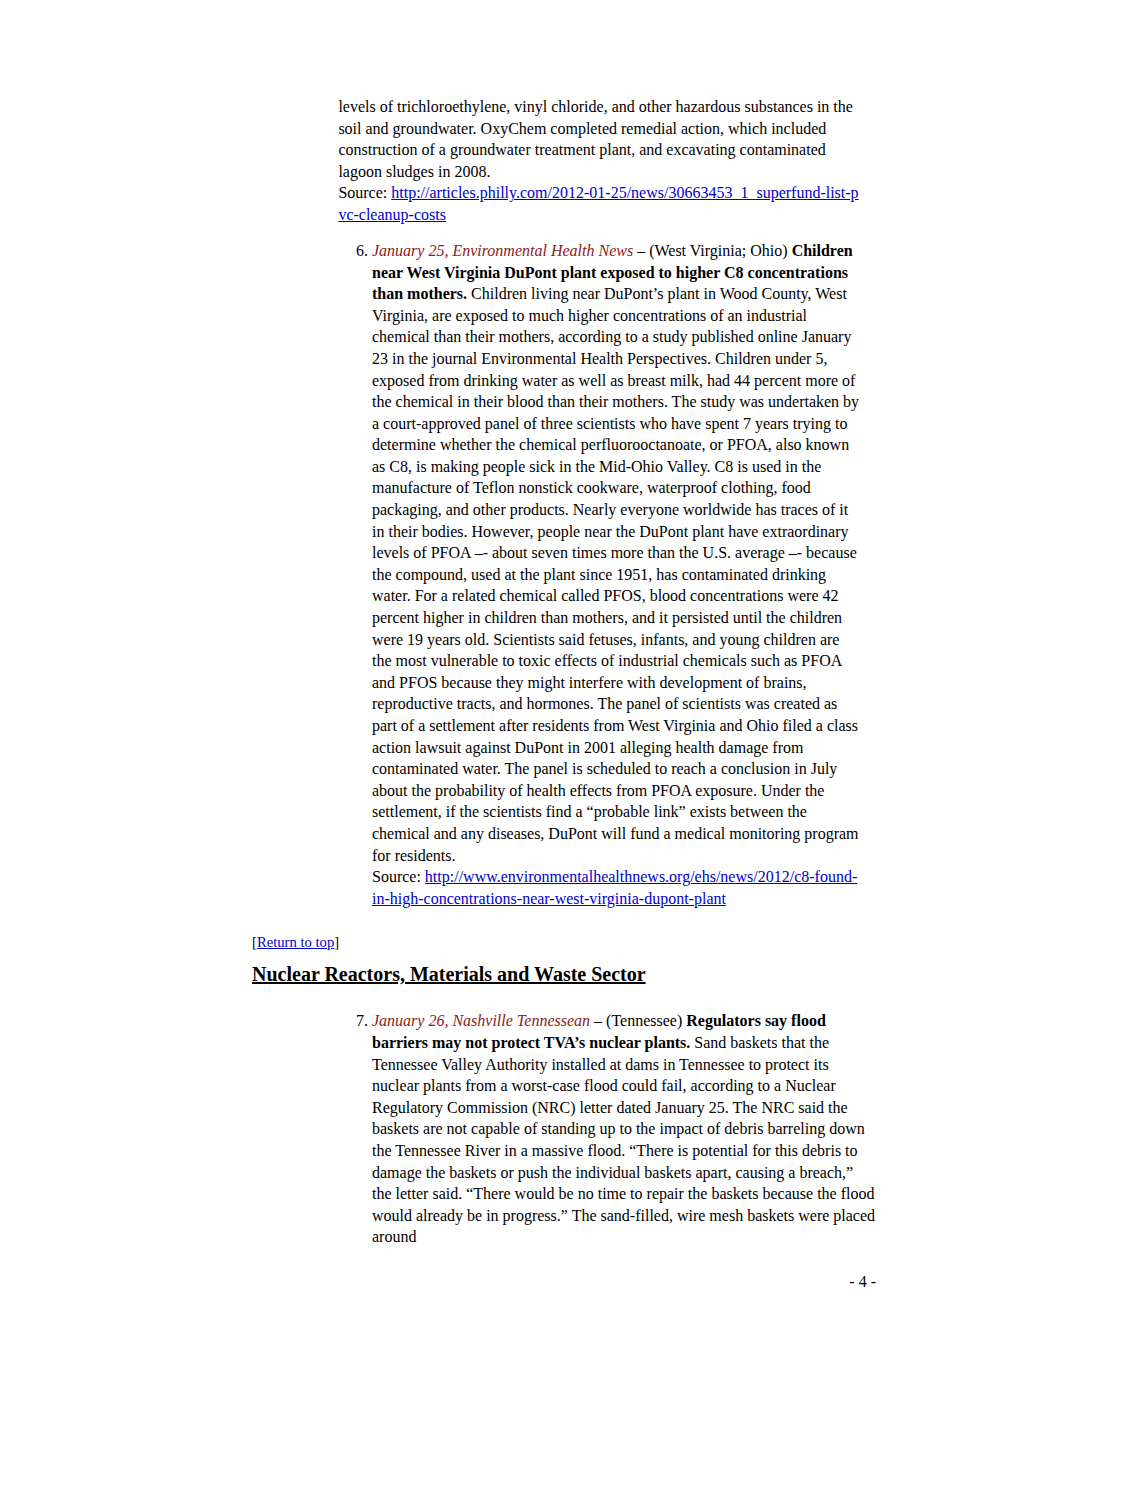levels of trichloroethylene, vinyl chloride, and other hazardous substances in the soil and groundwater. OxyChem completed remedial action, which included construction of a groundwater treatment plant, and excavating contaminated lagoon sludges in 2008.
Source: http://articles.philly.com/2012-01-25/news/30663453_1_superfund-list-pvc-cleanup-costs
January 25, Environmental Health News – (West Virginia; Ohio) Children near West Virginia DuPont plant exposed to higher C8 concentrations than mothers. Children living near DuPont’s plant in Wood County, West Virginia, are exposed to much higher concentrations of an industrial chemical than their mothers, according to a study published online January 23 in the journal Environmental Health Perspectives. Children under 5, exposed from drinking water as well as breast milk, had 44 percent more of the chemical in their blood than their mothers. The study was undertaken by a court-approved panel of three scientists who have spent 7 years trying to determine whether the chemical perfluorooctanoate, or PFOA, also known as C8, is making people sick in the Mid-Ohio Valley. C8 is used in the manufacture of Teflon nonstick cookware, waterproof clothing, food packaging, and other products. Nearly everyone worldwide has traces of it in their bodies. However, people near the DuPont plant have extraordinary levels of PFOA –- about seven times more than the U.S. average –- because the compound, used at the plant since 1951, has contaminated drinking water. For a related chemical called PFOS, blood concentrations were 42 percent higher in children than mothers, and it persisted until the children were 19 years old. Scientists said fetuses, infants, and young children are the most vulnerable to toxic effects of industrial chemicals such as PFOA and PFOS because they might interfere with development of brains, reproductive tracts, and hormones. The panel of scientists was created as part of a settlement after residents from West Virginia and Ohio filed a class action lawsuit against DuPont in 2001 alleging health damage from contaminated water. The panel is scheduled to reach a conclusion in July about the probability of health effects from PFOA exposure. Under the settlement, if the scientists find a “probable link” exists between the chemical and any diseases, DuPont will fund a medical monitoring program for residents.
Source: http://www.environmentalhealthnews.org/ehs/news/2012/c8-found-in-high-concentrations-near-west-virginia-dupont-plant
[Return to top]
Nuclear Reactors, Materials and Waste Sector
January 26, Nashville Tennessean – (Tennessee) Regulators say flood barriers may not protect TVA’s nuclear plants. Sand baskets that the Tennessee Valley Authority installed at dams in Tennessee to protect its nuclear plants from a worst-case flood could fail, according to a Nuclear Regulatory Commission (NRC) letter dated January 25. The NRC said the baskets are not capable of standing up to the impact of debris barreling down the Tennessee River in a massive flood. “There is potential for this debris to damage the baskets or push the individual baskets apart, causing a breach,” the letter said. “There would be no time to repair the baskets because the flood would already be in progress.” The sand-filled, wire mesh baskets were placed around
- 4 -